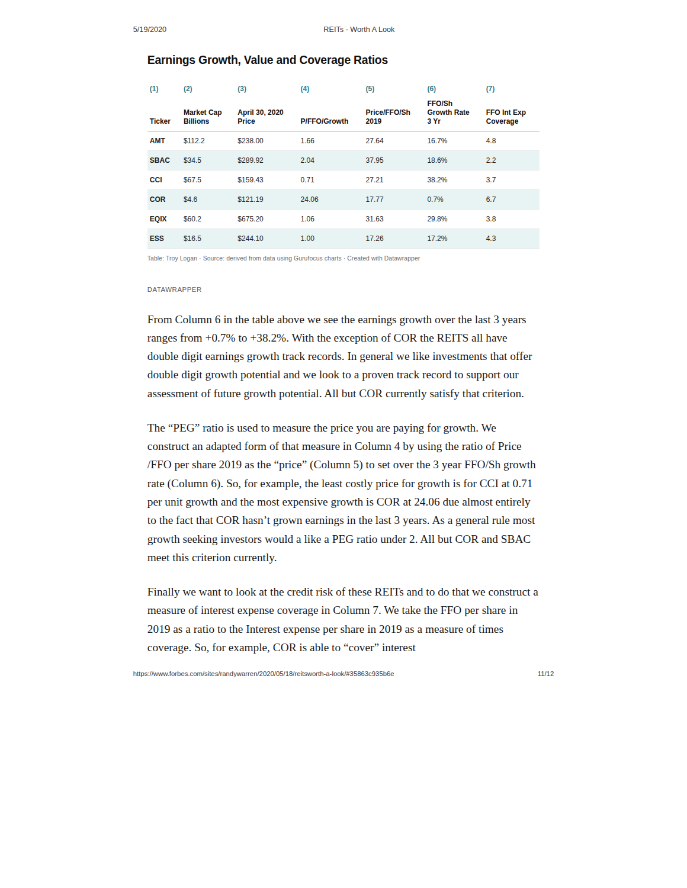5/19/2020 REITs - Worth A Look
Earnings Growth, Value and Coverage Ratios
| (1) | (2) | (3) | (4) | (5) | (6) | (7) |
| --- | --- | --- | --- | --- | --- | --- |
| Ticker | Market Cap Billions | April 30, 2020 Price | P/FFO/Growth | Price/FFO/Sh 2019 | FFO/Sh Growth Rate 3 Yr | FFO Int Exp Coverage |
| AMT | $112.2 | $238.00 | 1.66 | 27.64 | 16.7% | 4.8 |
| SBAC | $34.5 | $289.92 | 2.04 | 37.95 | 18.6% | 2.2 |
| CCI | $67.5 | $159.43 | 0.71 | 27.21 | 38.2% | 3.7 |
| COR | $4.6 | $121.19 | 24.06 | 17.77 | 0.7% | 6.7 |
| EQIX | $60.2 | $675.20 | 1.06 | 31.63 | 29.8% | 3.8 |
| ESS | $16.5 | $244.10 | 1.00 | 17.26 | 17.2% | 4.3 |
Table: Troy Logan · Source: derived from data using Gurufocus charts · Created with Datawrapper
DATAWRAPPER
From Column 6 in the table above we see the earnings growth over the last 3 years ranges from +0.7% to +38.2%. With the exception of COR the REITS all have double digit earnings growth track records. In general we like investments that offer double digit growth potential and we look to a proven track record to support our assessment of future growth potential. All but COR currently satisfy that criterion.
The “PEG” ratio is used to measure the price you are paying for growth. We construct an adapted form of that measure in Column 4 by using the ratio of Price /FFO per share 2019 as the “price” (Column 5) to set over the 3 year FFO/Sh growth rate (Column 6). So, for example, the least costly price for growth is for CCI at 0.71 per unit growth and the most expensive growth is COR at 24.06 due almost entirely to the fact that COR hasn’t grown earnings in the last 3 years. As a general rule most growth seeking investors would a like a PEG ratio under 2. All but COR and SBAC meet this criterion currently.
Finally we want to look at the credit risk of these REITs and to do that we construct a measure of interest expense coverage in Column 7. We take the FFO per share in 2019 as a ratio to the Interest expense per share in 2019 as a measure of times coverage. So, for example, COR is able to “cover” interest
https://www.forbes.com/sites/randywarren/2020/05/18/reitsworth-a-look/#35863c935b6e 11/12